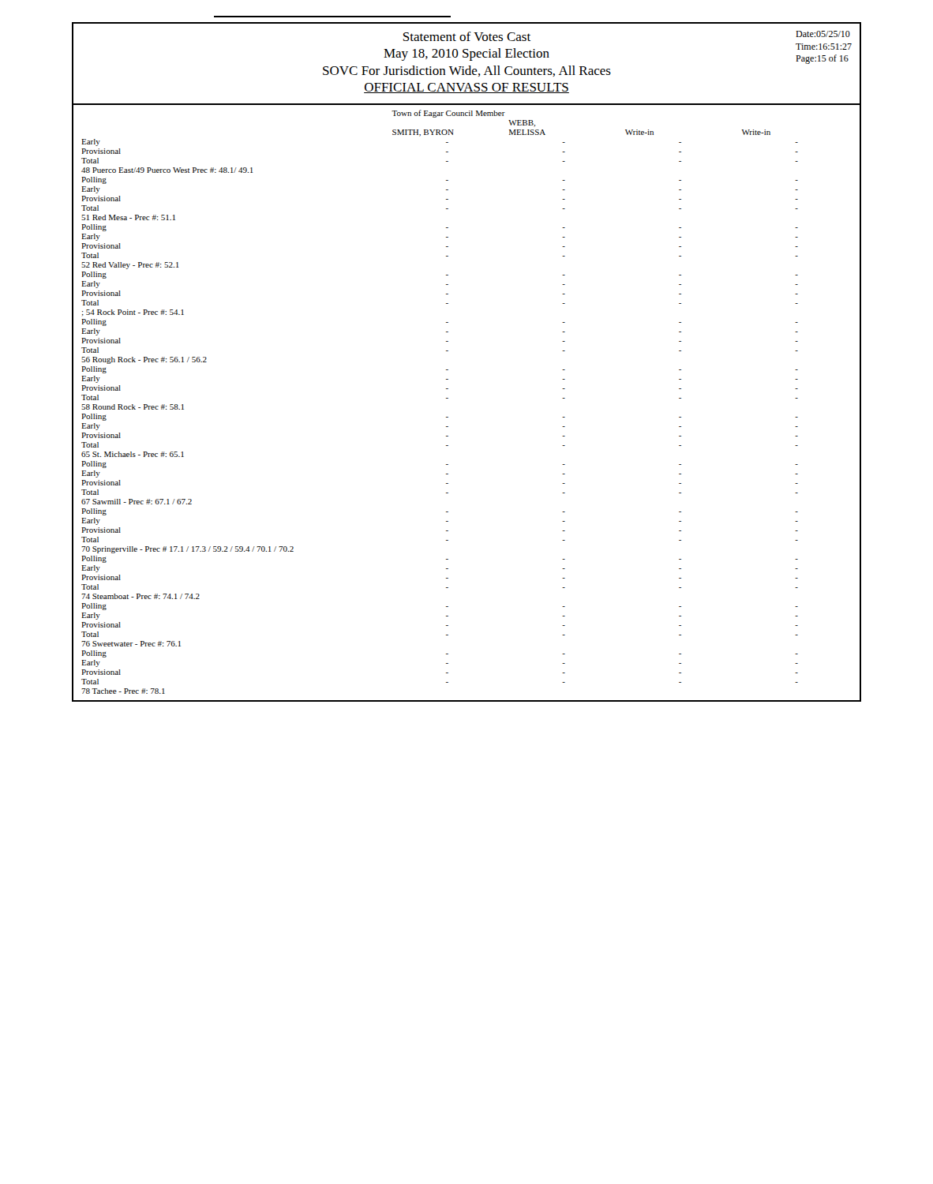Date:05/25/10
Time:16:51:27
Page:15 of 16
Statement of Votes Cast May 18, 2010 Special Election SOVC For Jurisdiction Wide, All Counters, All Races OFFICIAL CANVASS OF RESULTS
| | Town of Eagar Council Member |
| --- | --- |
| | SMITH, BYRON | WEBB, MELISSA | Write-in | Write-in |
| Early | - | - | - | - |
| Provisional | - | - | - | - |
| Total | - | - | - | - |
| 48 Puerco East/49 Puerco West Prec #: 48.1/ 49.1 | | | | |
| Polling | - | - | - | - |
| Early | - | - | - | - |
| Provisional | - | - | - | - |
| Total | - | - | - | - |
| 51 Red Mesa - Prec #: 51.1 | | | | |
| Polling | - | - | - | - |
| Early | - | - | - | - |
| Provisional | - | - | - | - |
| Total | - | - | - | - |
| 52 Red Valley - Prec #: 52.1 | | | | |
| Polling | - | - | - | - |
| Early | - | - | - | - |
| Provisional | - | - | - | - |
| Total | - | - | - | - |
| ; 54 Rock Point - Prec #: 54.1 | | | | |
| Polling | - | - | - | - |
| Early | - | - | - | - |
| Provisional | - | - | - | - |
| Total | - | - | - | - |
| 56 Rough Rock - Prec #: 56.1 / 56.2 | | | | |
| Polling | - | - | - | - |
| Early | - | - | - | - |
| Provisional | - | - | - | - |
| Total | - | - | - | - |
| 58 Round Rock - Prec #: 58.1 | | | | |
| Polling | - | - | - | - |
| Early | - | - | - | - |
| Provisional | - | - | - | - |
| Total | - | - | - | - |
| 65 St. Michaels - Prec #: 65.1 | | | | |
| Polling | - | - | - | - |
| Early | - | - | - | - |
| Provisional | - | - | - | - |
| Total | - | - | - | - |
| 67 Sawmill - Prec #: 67.1 / 67.2 | | | | |
| Polling | - | - | - | - |
| Early | - | - | - | - |
| Provisional | - | - | - | - |
| Total | - | - | - | - |
| 70 Springerville - Prec # 17.1 / 17.3 / 59.2 / 59.4 / 70.1 / 70.2 | | | | |
| Polling | - | - | - | - |
| Early | - | - | - | - |
| Provisional | - | - | - | - |
| Total | - | - | - | - |
| 74 Steamboat - Prec #: 74.1 / 74.2 | | | | |
| Polling | - | - | - | - |
| Early | - | - | - | - |
| Provisional | - | - | - | - |
| Total | - | - | - | - |
| 76 Sweetwater - Prec #: 76.1 | | | | |
| Polling | - | - | - | - |
| Early | - | - | - | - |
| Provisional | - | - | - | - |
| Total | - | - | - | - |
| 78 Tachee - Prec #: 78.1 | | | | |